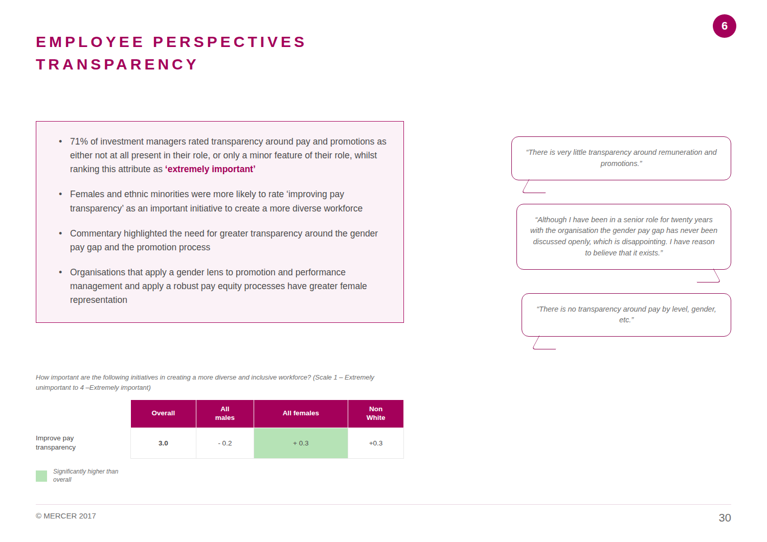6
EMPLOYEE PERSPECTIVESTRANSPARENCY
71% of investment managers rated transparency around pay and promotions as either not at all present in their role, or only a minor feature of their role, whilst ranking this attribute as ‘extremely important’
Females and ethnic minorities were more likely to rate ‘improving pay transparency’ as an important initiative to create a more diverse workforce
Commentary highlighted the need for greater transparency around the gender pay gap and the promotion process
Organisations that apply a gender lens to promotion and performance management and apply a robust pay equity processes have greater female representation
“There is very little transparency around remuneration and promotions.”
“Although I have been in a senior role for twenty years with the organisation the gender pay gap has never been discussed openly, which is disappointing. I have reason to believe that it exists.”
“There is no transparency around pay by level, gender, etc.”
How important are the following initiatives in creating a more diverse and inclusive workforce? (Scale 1 – Extremely unimportant to 4 –Extremely important)
| | Overall | All males | All females | Non White |
| --- | --- | --- | --- | --- |
| Improve pay transparency | 3.0 | - 0.2 | + 0.3 | +0.3 |
Significantly higher than
overall
© MERCER 2017
30